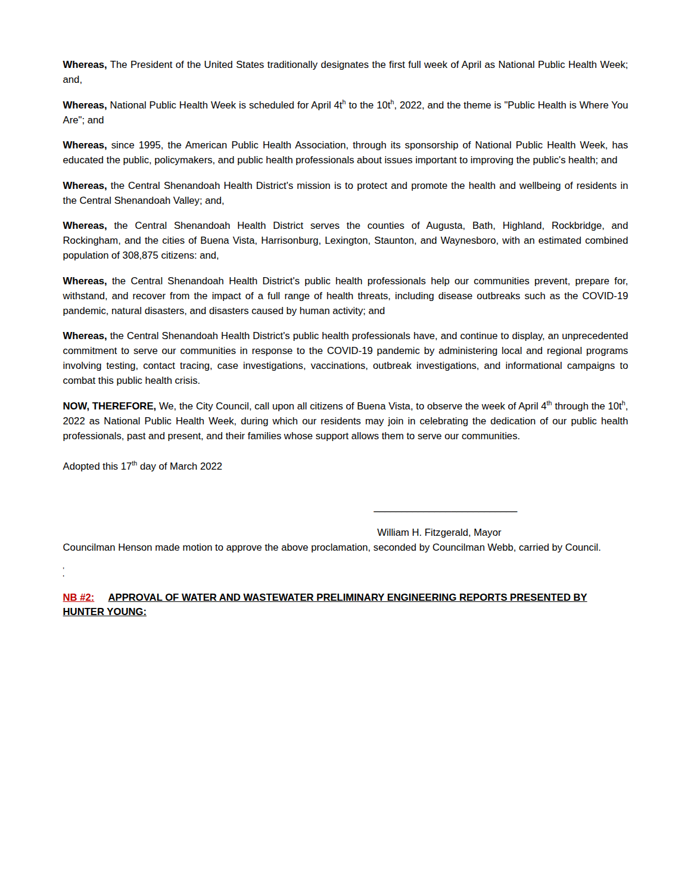Whereas, The President of the United States traditionally designates the first full week of April as National Public Health Week; and,
Whereas, National Public Health Week is scheduled for April 4th to the 10th, 2022, and the theme is "Public Health is Where You Are"; and
Whereas, since 1995, the American Public Health Association, through its sponsorship of National Public Health Week, has educated the public, policymakers, and public health professionals about issues important to improving the public's health; and
Whereas, the Central Shenandoah Health District's mission is to protect and promote the health and wellbeing of residents in the Central Shenandoah Valley; and,
Whereas, the Central Shenandoah Health District serves the counties of Augusta, Bath, Highland, Rockbridge, and Rockingham, and the cities of Buena Vista, Harrisonburg, Lexington, Staunton, and Waynesboro, with an estimated combined population of 308,875 citizens: and,
Whereas, the Central Shenandoah Health District's public health professionals help our communities prevent, prepare for, withstand, and recover from the impact of a full range of health threats, including disease outbreaks such as the COVID-19 pandemic, natural disasters, and disasters caused by human activity; and
Whereas, the Central Shenandoah Health District's public health professionals have, and continue to display, an unprecedented commitment to serve our communities in response to the COVID-19 pandemic by administering local and regional programs involving testing, contact tracing, case investigations, vaccinations, outbreak investigations, and informational campaigns to combat this public health crisis.
NOW, THEREFORE, We, the City Council, call upon all citizens of Buena Vista, to observe the week of April 4th through the 10th, 2022 as National Public Health Week, during which our residents may join in celebrating the dedication of our public health professionals, past and present, and their families whose support allows them to serve our communities.
Adopted this 17th day of March 2022
__________________________
William H. Fitzgerald, Mayor
Councilman Henson made motion to approve the above proclamation, seconded by Councilman Webb, carried by Council.
'
'
NB #2: APPROVAL OF WATER AND WASTEWATER PRELIMINARY ENGINEERING REPORTS PRESENTED BY HUNTER YOUNG: